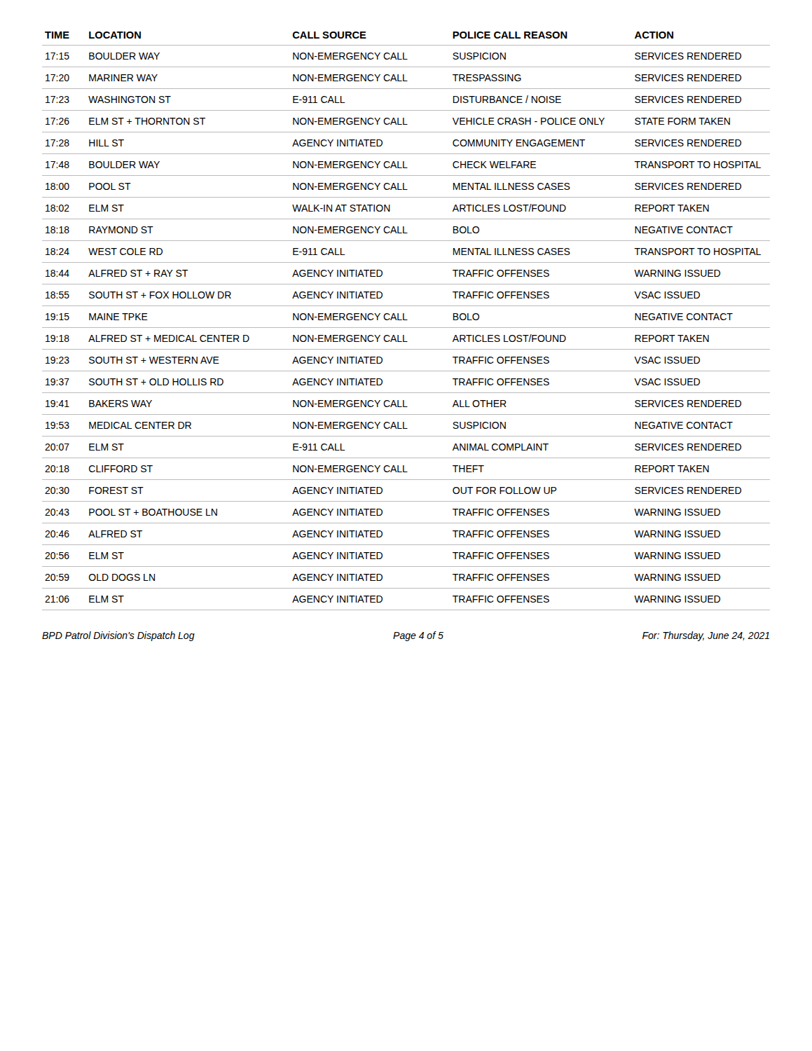| TIME | LOCATION | CALL SOURCE | POLICE CALL REASON | ACTION |
| --- | --- | --- | --- | --- |
| 17:15 | BOULDER WAY | NON-EMERGENCY CALL | SUSPICION | SERVICES RENDERED |
| 17:20 | MARINER WAY | NON-EMERGENCY CALL | TRESPASSING | SERVICES RENDERED |
| 17:23 | WASHINGTON ST | E-911 CALL | DISTURBANCE / NOISE | SERVICES RENDERED |
| 17:26 | ELM ST + THORNTON ST | NON-EMERGENCY CALL | VEHICLE CRASH - POLICE ONLY | STATE FORM TAKEN |
| 17:28 | HILL ST | AGENCY INITIATED | COMMUNITY ENGAGEMENT | SERVICES RENDERED |
| 17:48 | BOULDER WAY | NON-EMERGENCY CALL | CHECK WELFARE | TRANSPORT TO HOSPITAL |
| 18:00 | POOL ST | NON-EMERGENCY CALL | MENTAL ILLNESS CASES | SERVICES RENDERED |
| 18:02 | ELM ST | WALK-IN AT STATION | ARTICLES LOST/FOUND | REPORT TAKEN |
| 18:18 | RAYMOND ST | NON-EMERGENCY CALL | BOLO | NEGATIVE CONTACT |
| 18:24 | WEST COLE RD | E-911 CALL | MENTAL ILLNESS CASES | TRANSPORT TO HOSPITAL |
| 18:44 | ALFRED ST + RAY ST | AGENCY INITIATED | TRAFFIC OFFENSES | WARNING ISSUED |
| 18:55 | SOUTH ST + FOX HOLLOW DR | AGENCY INITIATED | TRAFFIC OFFENSES | VSAC ISSUED |
| 19:15 | MAINE TPKE | NON-EMERGENCY CALL | BOLO | NEGATIVE CONTACT |
| 19:18 | ALFRED ST + MEDICAL CENTER D | NON-EMERGENCY CALL | ARTICLES LOST/FOUND | REPORT TAKEN |
| 19:23 | SOUTH ST + WESTERN AVE | AGENCY INITIATED | TRAFFIC OFFENSES | VSAC ISSUED |
| 19:37 | SOUTH ST + OLD HOLLIS RD | AGENCY INITIATED | TRAFFIC OFFENSES | VSAC ISSUED |
| 19:41 | BAKERS WAY | NON-EMERGENCY CALL | ALL OTHER | SERVICES RENDERED |
| 19:53 | MEDICAL CENTER DR | NON-EMERGENCY CALL | SUSPICION | NEGATIVE CONTACT |
| 20:07 | ELM ST | E-911 CALL | ANIMAL COMPLAINT | SERVICES RENDERED |
| 20:18 | CLIFFORD ST | NON-EMERGENCY CALL | THEFT | REPORT TAKEN |
| 20:30 | FOREST ST | AGENCY INITIATED | OUT FOR FOLLOW UP | SERVICES RENDERED |
| 20:43 | POOL ST + BOATHOUSE LN | AGENCY INITIATED | TRAFFIC OFFENSES | WARNING ISSUED |
| 20:46 | ALFRED ST | AGENCY INITIATED | TRAFFIC OFFENSES | WARNING ISSUED |
| 20:56 | ELM ST | AGENCY INITIATED | TRAFFIC OFFENSES | WARNING ISSUED |
| 20:59 | OLD DOGS LN | AGENCY INITIATED | TRAFFIC OFFENSES | WARNING ISSUED |
| 21:06 | ELM ST | AGENCY INITIATED | TRAFFIC OFFENSES | WARNING ISSUED |
BPD Patrol Division's Dispatch Log Page 4 of 5 For: Thursday, June 24, 2021